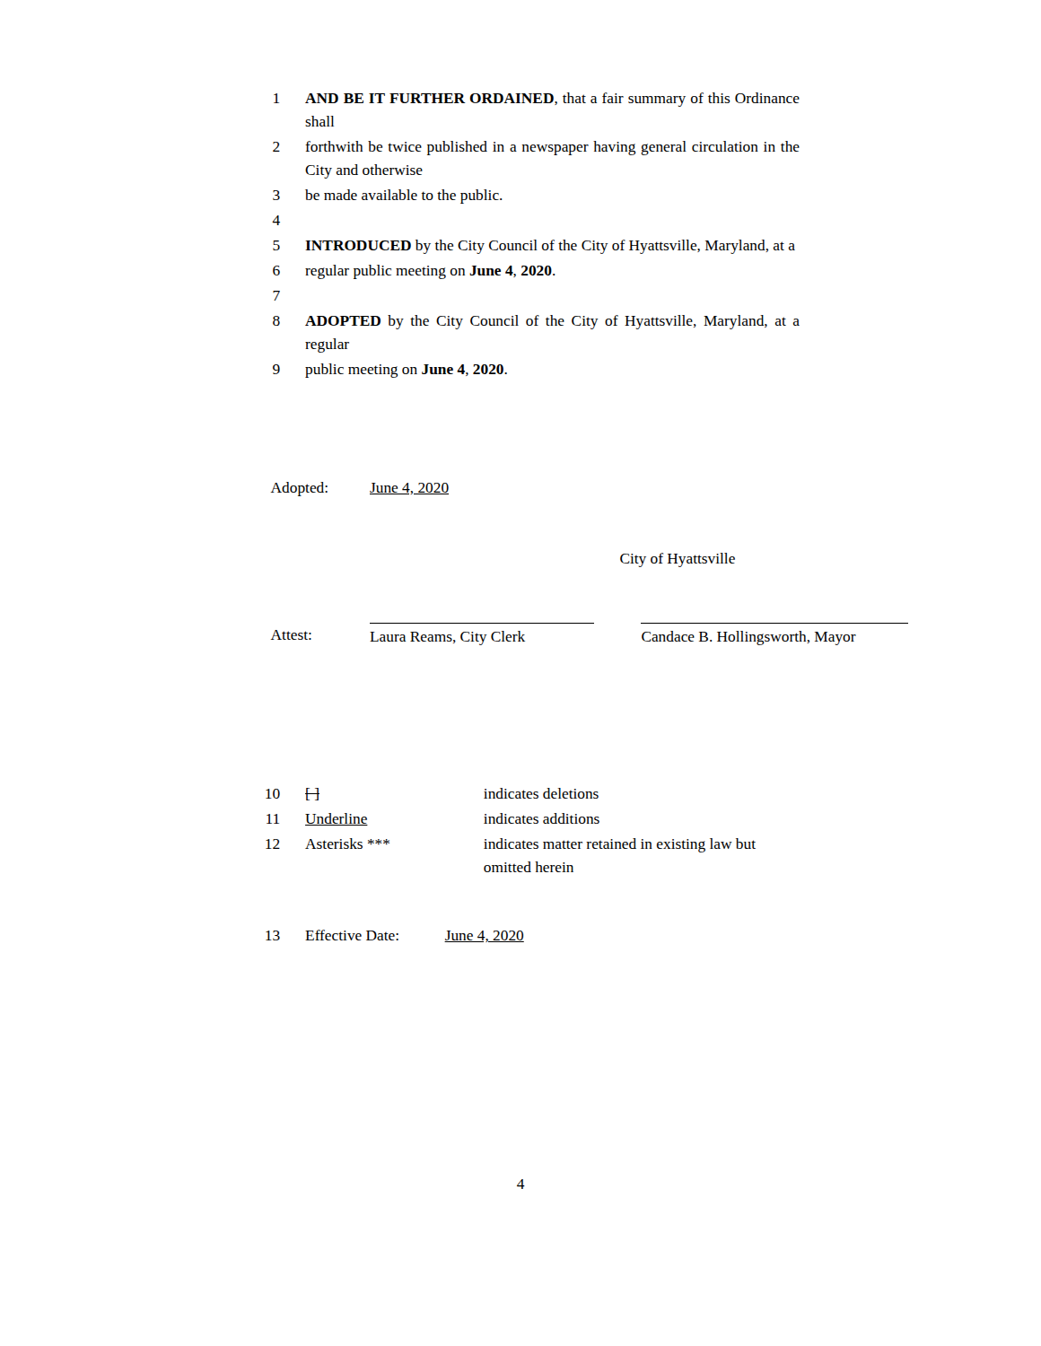| 1 | AND BE IT FURTHER ORDAINED , that a fair summary of this Ordinance shall |
| 2 | forthwith be twice published in a newspaper having general circulation in the City and otherwise |
| 3 | be made available to the public. |
| 4 | |
| 5 | INTRODUCED by the City Council of the City of Hyattsville, Maryland, at a |
| 6 | regular public meeting on June 4 , 2020 . |
| 7 | |
| 8 | ADOPTED by the City Council of the City of Hyattsville, Maryland, at a regular |
| 9 | public meeting on June 4 , 2020 . |
Adopted:
June 4, 2020
City of Hyattsville
Attest:
Laura Reams, City Clerk
Candace B. Hollingsworth, Mayor
| 10 | [ ] | indicates deletions |
| 11 | Underline | indicates additions |
| 12 | Asterisks *** | indicates matter retained in existing law but omitted herein |
| 13 | Effective Date: | June 4, 2020 |
4